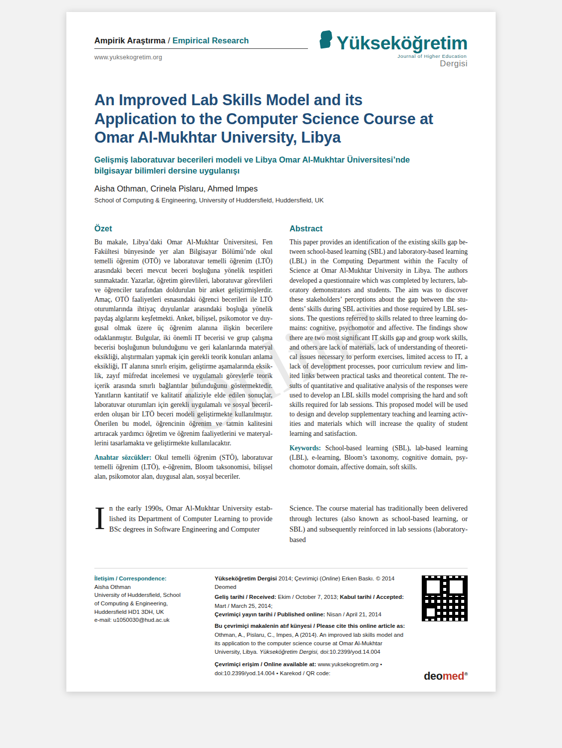Online
Ampirik Araştırma / Empirical Research
www.yuksekogretim.org
Yükseköğretim
Journal of Higher Education
Dergisi
An Improved Lab Skills Model and its
Application to the Computer Science Course at
Omar Al-Mukhtar University, Libya
Gelişmiş laboratuvar becerileri modeli ve Libya Omar Al-Mukhtar Üniversitesi’nde
bilgisayar bilimleri dersine uygulanışı
Aisha Othman, Crinela Pislaru, Ahmed Impes
School of Computing & Engineering, University of Huddersfield, Huddersfield, UK
Özet
Bu makale, Libya’daki Omar Al-Mukhtar Üniversitesi, Fen Fakültesi bünyesinde yer alan Bilgisayar Bölümü’nde okul temelli öğrenim (OTÖ) ve laboratuvar temelli öğrenim (LTÖ) arasındaki beceri mevcut beceri boşluğuna yönelik tespitleri sunmaktadır. Yazarlar, öğretim görevlileri, laboratuvar görevlileri ve öğrenciler tarafından doldurulan bir anket geliştirmişlerdir. Amaç, OTÖ faaliyetleri esnasındaki öğrenci becerileri ile LTÖ oturumlarında ihtiyaç duyulanlar arasındaki boşluğa yönelik paydaş algılarını keşfetmekti. Anket, bilişsel, psikomotor ve duygusal olmak üzere üç öğrenim alanına ilişkin becerilere odaklanmıştır. Bulgular, iki önemli IT becerisi ve grup çalışma becerisi boşluğunun bulunduğunu ve geri kalanlarında materyal eksikliği, alıştırmaları yapmak için gerekli teorik konuları anlama eksikliği, IT alanına sınırlı erişim, geliştirme aşamalarında eksiklik, zayıf müfredat incelemesi ve uygulamalı görevlerle teorik içerik arasında sınırlı bağlantılar bulunduğunu göstermektedir. Yanıtların kantitatif ve kalitatif analiziyle elde edilen sonuçlar, laboratuvar oturumları için gerekli uygulamalı ve sosyal becerilerden oluşan bir LTÖ beceri modeli geliştirmekte kullanılmıştır. Önerilen bu model, öğrencinin öğrenim ve tatmin kalitesini artıracak yardımcı öğretim ve öğrenim faaliyetlerini ve materyallerini tasarlamakta ve geliştirmekte kullanılacaktır.
Anahtar sözcükler: Okul temelli öğrenim (STÖ), laboratuvar temelli öğrenim (LTÖ), e-öğrenim, Bloom taksonomisi, bilişsel alan, psikomotor alan, duygusal alan, sosyal beceriler.
Abstract
This paper provides an identification of the existing skills gap between school-based learning (SBL) and laboratory-based learning (LBL) in the Computing Department within the Faculty of Science at Omar Al-Mukhtar University in Libya. The authors developed a questionnaire which was completed by lecturers, laboratory demonstrators and students. The aim was to discover these stakeholders’ perceptions about the gap between the students’ skills during SBL activities and those required by LBL sessions. The questions referred to skills related to three learning domains: cognitive, psychomotor and affective. The findings show there are two most significant IT skills gap and group work skills, and others are lack of materials, lack of understanding of theoretical issues necessary to perform exercises, limited access to IT, a lack of development processes, poor curriculum review and limited links between practical tasks and theoretical content. The results of quantitative and qualitative analysis of the responses were used to develop an LBL skills model comprising the hard and soft skills required for lab sessions. This proposed model will be used to design and develop supplementary teaching and learning activities and materials which will increase the quality of student learning and satisfaction.
Keywords: School-based learning (SBL), lab-based learning (LBL), e-learning, Bloom’s taxonomy, cognitive domain, psychomotor domain, affective domain, soft skills.
In the early 1990s, Omar Al-Mukhtar University established its Department of Computer Learning to provide BSc degrees in Software Engineering and Computer
Science. The course material has traditionally been delivered through lectures (also known as school-based learning, or SBL) and subsequently reinforced in lab sessions (laboratory-based
İletişim / Correspondence:
Aisha Othman
University of Huddersfield, School
of Computing & Engineering,
Huddersfield HD1 3DH, UK
e-mail: u1050030@hud.ac.uk
Yükseköğretim Dergisi 2014; Çevrimiçi (Online) Erken Baskı. © 2014 Deomed
Geliş tarihi / Received: Ekim / October 7, 2013; Kabul tarihi / Accepted: Mart / March 25, 2014;
Çevrimiçi yayın tarihi / Published online: Nisan / April 21, 2014
Bu çevrimiçi makalenin atıf künyesi / Please cite this online article as: Othman, A., Pislaru, C., Impes, A (2014). An improved lab skills model and its application to the computer science course at Omar Al-Mukhtar University, Libya. Yükseköğretim Dergisi, doi:10.2399/yod.14.004
Çevrimiçi erişim / Online available at: www.yuksekogretim.org • doi:10.2399/yod.14.004 • Karekod / QR code:
deomed®